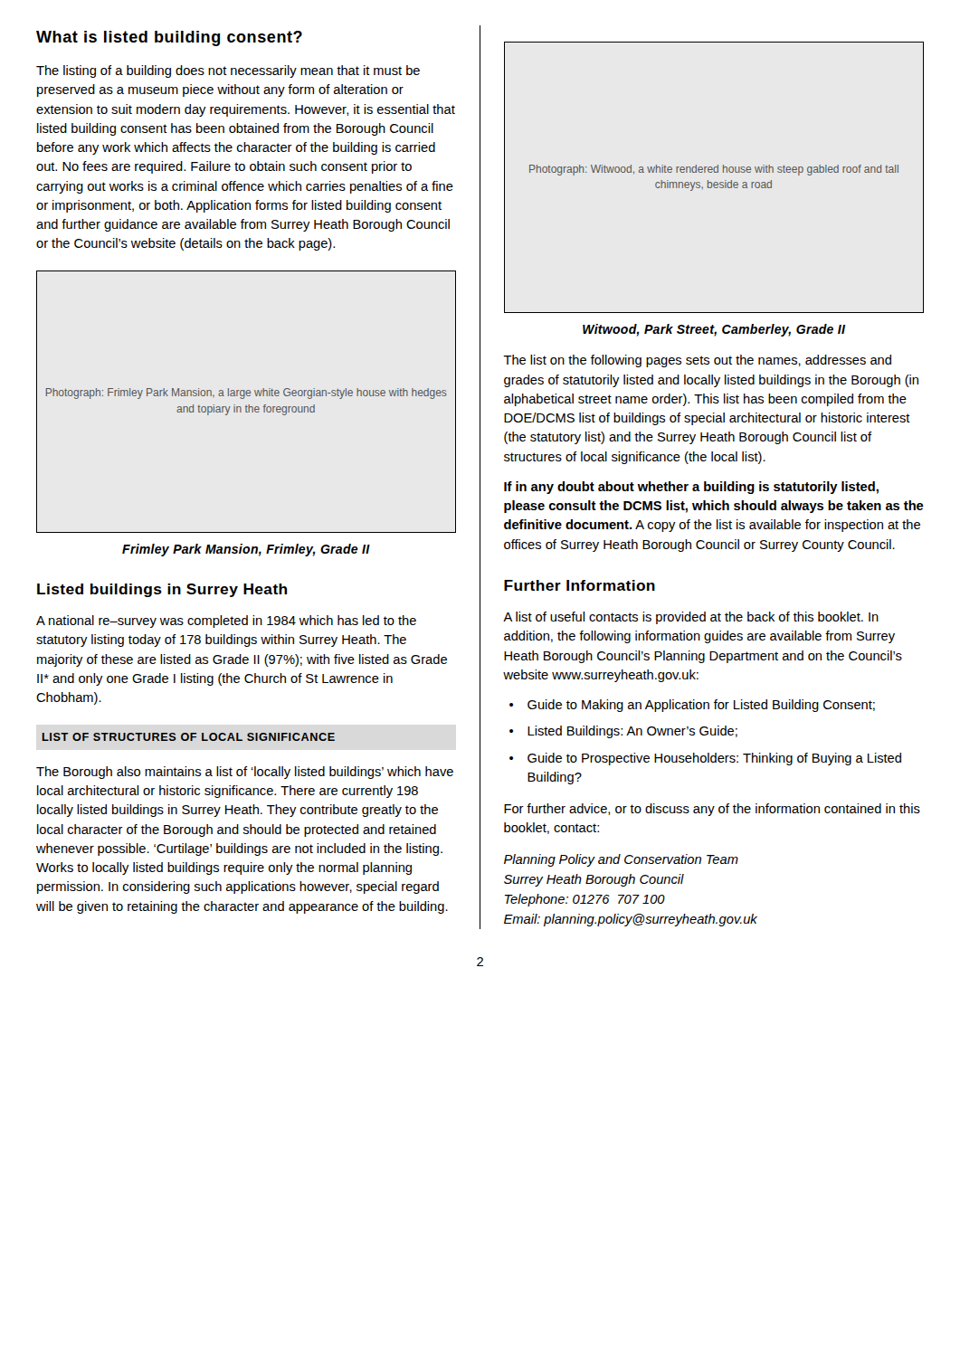What is listed building consent?
The listing of a building does not necessarily mean that it must be preserved as a museum piece without any form of alteration or extension to suit modern day requirements. However, it is essential that listed building consent has been obtained from the Borough Council before any work which affects the character of the building is carried out. No fees are required. Failure to obtain such consent prior to carrying out works is a criminal offence which carries penalties of a fine or imprisonment, or both. Application forms for listed building consent and further guidance are available from Surrey Heath Borough Council or the Council’s website (details on the back page).
Photograph: Frimley Park Mansion, a large white Georgian-style house with hedges and topiary in the foreground
Frimley Park Mansion, Frimley, Grade II
Listed buildings in Surrey Heath
A national re–survey was completed in 1984 which has led to the statutory listing today of 178 buildings within Surrey Heath. The majority of these are listed as Grade II (97%); with five listed as Grade II* and only one Grade I listing (the Church of St Lawrence in Chobham).
LIST OF STRUCTURES OF LOCAL SIGNIFICANCE
The Borough also maintains a list of ‘locally listed buildings’ which have local architectural or historic significance. There are currently 198 locally listed buildings in Surrey Heath. They contribute greatly to the local character of the Borough and should be protected and retained whenever possible. ‘Curtilage’ buildings are not included in the listing. Works to locally listed buildings require only the normal planning permission. In considering such applications however, special regard will be given to retaining the character and appearance of the building.
Photograph: Witwood, a white rendered house with steep gabled roof and tall chimneys, beside a road
Witwood, Park Street, Camberley, Grade II
The list on the following pages sets out the names, addresses and grades of statutorily listed and locally listed buildings in the Borough (in alphabetical street name order). This list has been compiled from the DOE/DCMS list of buildings of special architectural or historic interest (the statutory list) and the Surrey Heath Borough Council list of structures of local significance (the local list).
If in any doubt about whether a building is statutorily listed, please consult the DCMS list, which should always be taken as the definitive document. A copy of the list is available for inspection at the offices of Surrey Heath Borough Council or Surrey County Council.
Further Information
A list of useful contacts is provided at the back of this booklet. In addition, the following information guides are available from Surrey Heath Borough Council’s Planning Department and on the Council’s website www.surreyheath.gov.uk:
Guide to Making an Application for Listed Building Consent;
Listed Buildings: An Owner’s Guide;
Guide to Prospective Householders: Thinking of Buying a Listed Building?
For further advice, or to discuss any of the information contained in this booklet, contact:
Planning Policy and Conservation Team
Surrey Heath Borough Council
Telephone: 01276 707 100
Email: planning.policy@surreyheath.gov.uk
2